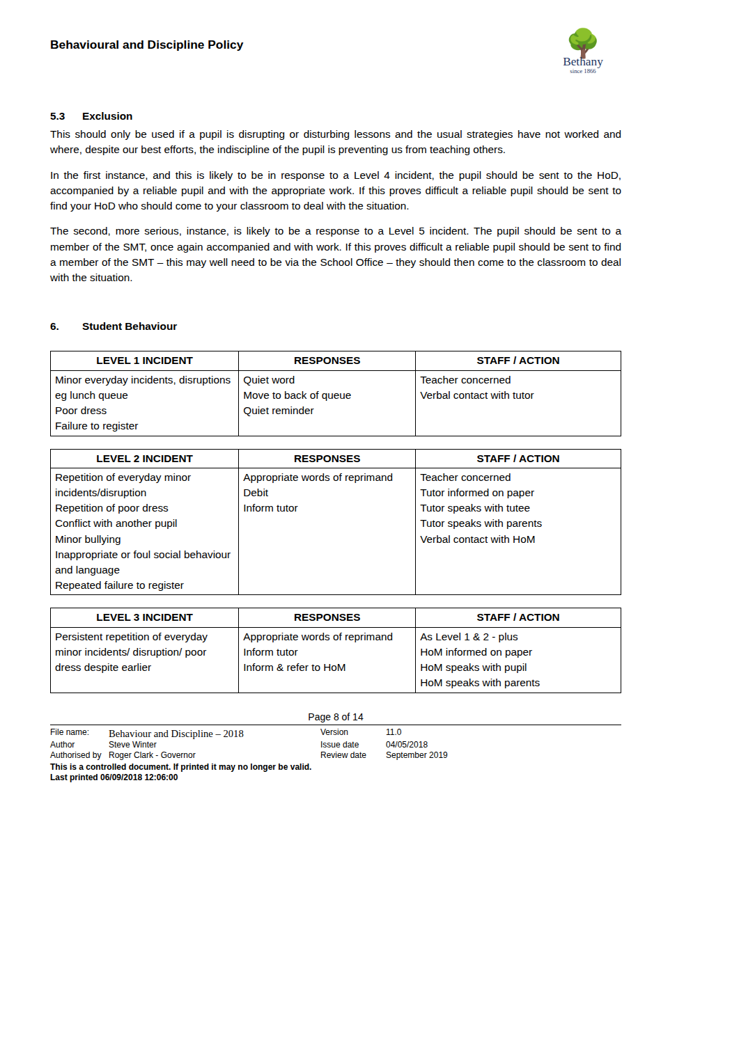Behavioural and Discipline Policy
🌳 Bethany since 1866
5.3 Exclusion
This should only be used if a pupil is disrupting or disturbing lessons and the usual strategies have not worked and where, despite our best efforts, the indiscipline of the pupil is preventing us from teaching others.
In the first instance, and this is likely to be in response to a Level 4 incident, the pupil should be sent to the HoD, accompanied by a reliable pupil and with the appropriate work. If this proves difficult a reliable pupil should be sent to find your HoD who should come to your classroom to deal with the situation.
The second, more serious, instance, is likely to be a response to a Level 5 incident. The pupil should be sent to a member of the SMT, once again accompanied and with work. If this proves difficult a reliable pupil should be sent to find a member of the SMT – this may well need to be via the School Office – they should then come to the classroom to deal with the situation.
6. Student Behaviour
| LEVEL 1 INCIDENT | RESPONSES | STAFF / ACTION |
| --- | --- | --- |
| Minor everyday incidents, disruptions eg lunch queue Poor dress Failure to register | Quiet word Move to back of queue Quiet reminder | Teacher concerned Verbal contact with tutor |
| LEVEL 2 INCIDENT | RESPONSES | STAFF / ACTION |
| --- | --- | --- |
| Repetition of everyday minor incidents/disruption Repetition of poor dress Conflict with another pupil Minor bullying Inappropriate or foul social behaviour and language Repeated failure to register | Appropriate words of reprimand Debit Inform tutor | Teacher concerned Tutor informed on paper Tutor speaks with tutee Tutor speaks with parents Verbal contact with HoM |
| LEVEL 3 INCIDENT | RESPONSES | STAFF / ACTION |
| --- | --- | --- |
| Persistent repetition of everyday minor incidents/ disruption/ poor dress despite earlier | Appropriate words of reprimand Inform tutor Inform & refer to HoM | As Level 1 & 2 - plus HoM informed on paper HoM speaks with pupil HoM speaks with parents |
Page 8 of 14
| File name: | Behaviour and Discipline – 2018 | Version | 11.0 |
| Author | Steve Winter | Issue date | 04/05/2018 |
| Authorised by | Roger Clark - Governor | Review date | September 2019 |
This is a controlled document. If printed it may no longer be valid.
Last printed 06/09/2018 12:06:00